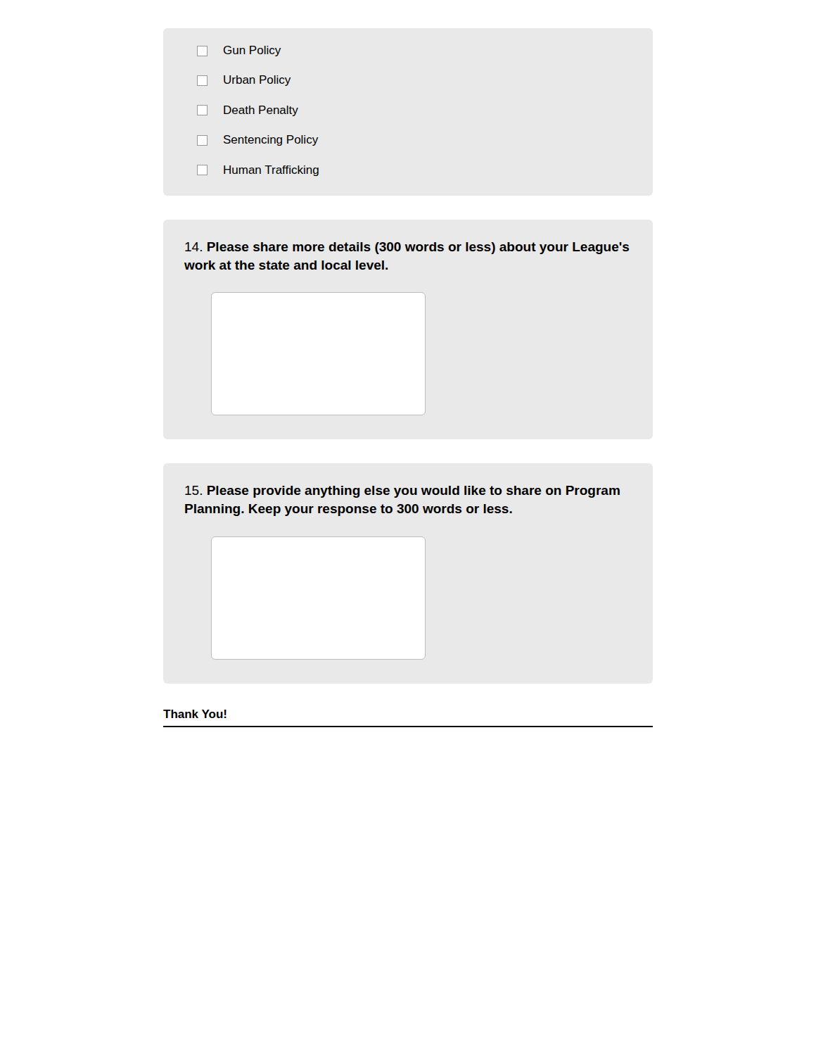Gun Policy
Urban Policy
Death Penalty
Sentencing Policy
Human Trafficking
14. Please share more details (300 words or less) about your League's work at the state and local level.
15. Please provide anything else you would like to share on Program Planning. Keep your response to 300 words or less.
Thank You!